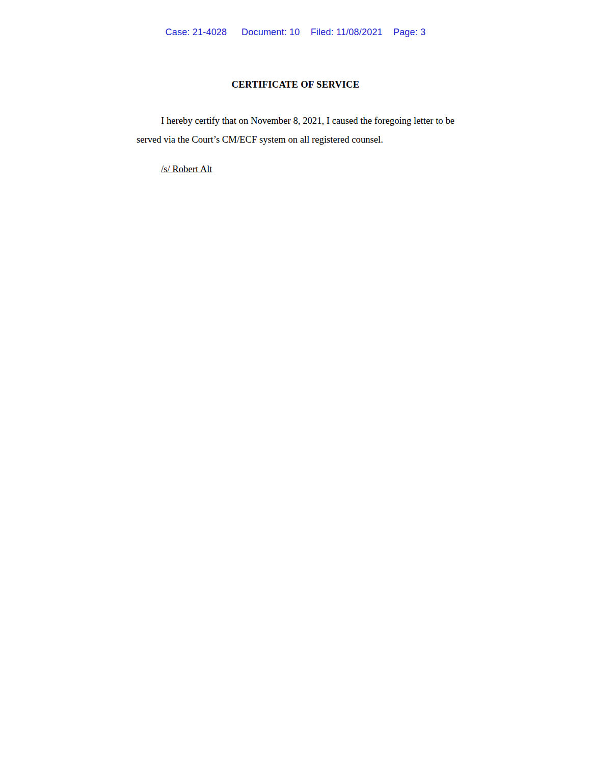Case: 21-4028 Document: 10 Filed: 11/08/2021 Page: 3
CERTIFICATE OF SERVICE
I hereby certify that on November 8, 2021, I caused the foregoing letter to be served via the Court’s CM/ECF system on all registered counsel.
/s/ Robert Alt